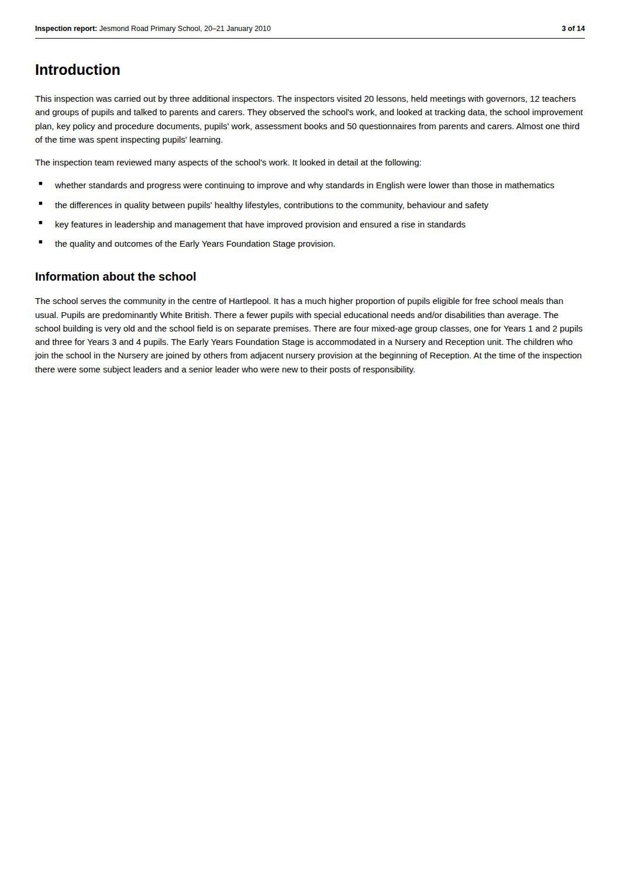Inspection report: Jesmond Road Primary School, 20–21 January 2010
3 of 14
Introduction
This inspection was carried out by three additional inspectors. The inspectors visited 20 lessons, held meetings with governors, 12 teachers and groups of pupils and talked to parents and carers. They observed the school's work, and looked at tracking data, the school improvement plan, key policy and procedure documents, pupils' work, assessment books and 50 questionnaires from parents and carers. Almost one third of the time was spent inspecting pupils' learning.
The inspection team reviewed many aspects of the school's work. It looked in detail at the following:
whether standards and progress were continuing to improve and why standards in English were lower than those in mathematics
the differences in quality between pupils' healthy lifestyles, contributions to the community, behaviour and safety
key features in leadership and management that have improved provision and ensured a rise in standards
the quality and outcomes of the Early Years Foundation Stage provision.
Information about the school
The school serves the community in the centre of Hartlepool. It has a much higher proportion of pupils eligible for free school meals than usual. Pupils are predominantly White British. There a fewer pupils with special educational needs and/or disabilities than average. The school building is very old and the school field is on separate premises. There are four mixed-age group classes, one for Years 1 and 2 pupils and three for Years 3 and 4 pupils. The Early Years Foundation Stage is accommodated in a Nursery and Reception unit. The children who join the school in the Nursery are joined by others from adjacent nursery provision at the beginning of Reception. At the time of the inspection there were some subject leaders and a senior leader who were new to their posts of responsibility.